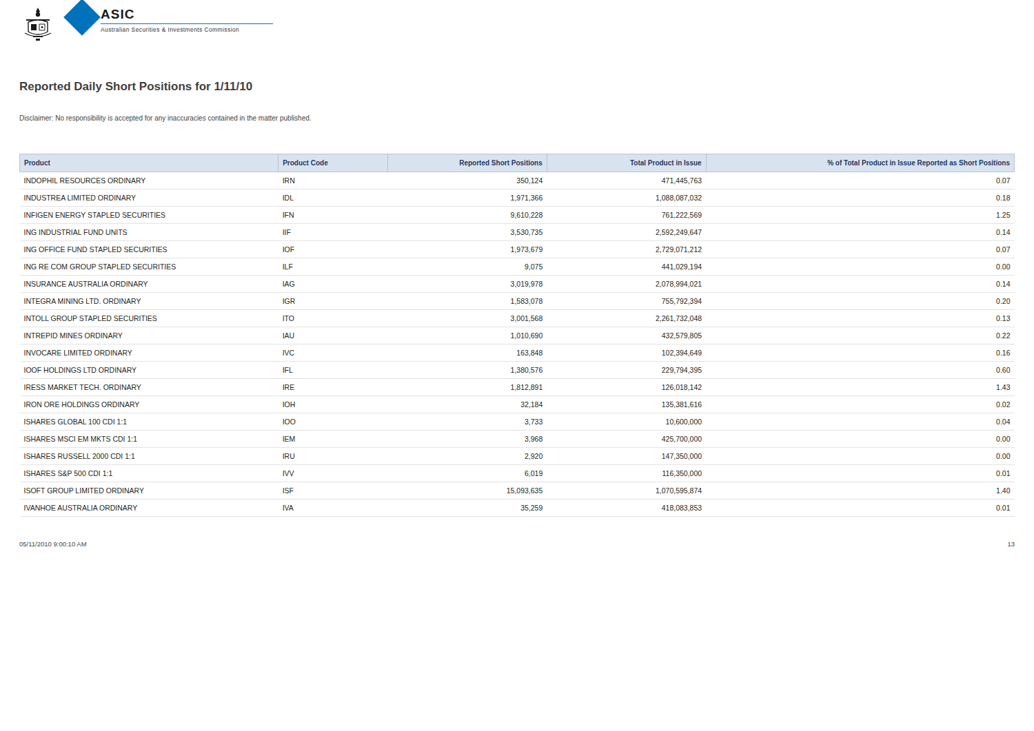ASIC
Australian Securities & Investments Commission
Reported Daily Short Positions for 1/11/10
Disclaimer: No responsibility is accepted for any inaccuracies contained in the matter published.
| Product | Product Code | Reported Short Positions | Total Product in Issue | % of Total Product in Issue Reported as Short Positions |
| --- | --- | --- | --- | --- |
| INDOPHIL RESOURCES ORDINARY | IRN | 350,124 | 471,445,763 | 0.07 |
| INDUSTREA LIMITED ORDINARY | IDL | 1,971,366 | 1,088,087,032 | 0.18 |
| INFIGEN ENERGY STAPLED SECURITIES | IFN | 9,610,228 | 761,222,569 | 1.25 |
| ING INDUSTRIAL FUND UNITS | IIF | 3,530,735 | 2,592,249,647 | 0.14 |
| ING OFFICE FUND STAPLED SECURITIES | IOF | 1,973,679 | 2,729,071,212 | 0.07 |
| ING RE COM GROUP STAPLED SECURITIES | ILF | 9,075 | 441,029,194 | 0.00 |
| INSURANCE AUSTRALIA ORDINARY | IAG | 3,019,978 | 2,078,994,021 | 0.14 |
| INTEGRA MINING LTD. ORDINARY | IGR | 1,583,078 | 755,792,394 | 0.20 |
| INTOLL GROUP STAPLED SECURITIES | ITO | 3,001,568 | 2,261,732,048 | 0.13 |
| INTREPID MINES ORDINARY | IAU | 1,010,690 | 432,579,805 | 0.22 |
| INVOCARE LIMITED ORDINARY | IVC | 163,848 | 102,394,649 | 0.16 |
| IOOF HOLDINGS LTD ORDINARY | IFL | 1,380,576 | 229,794,395 | 0.60 |
| IRESS MARKET TECH. ORDINARY | IRE | 1,812,891 | 126,018,142 | 1.43 |
| IRON ORE HOLDINGS ORDINARY | IOH | 32,184 | 135,381,616 | 0.02 |
| ISHARES GLOBAL 100 CDI 1:1 | IOO | 3,733 | 10,600,000 | 0.04 |
| ISHARES MSCI EM MKTS CDI 1:1 | IEM | 3,968 | 425,700,000 | 0.00 |
| ISHARES RUSSELL 2000 CDI 1:1 | IRU | 2,920 | 147,350,000 | 0.00 |
| ISHARES S&P 500 CDI 1:1 | IVV | 6,019 | 116,350,000 | 0.01 |
| ISOFT GROUP LIMITED ORDINARY | ISF | 15,093,635 | 1,070,595,874 | 1.40 |
| IVANHOE AUSTRALIA ORDINARY | IVA | 35,259 | 418,083,853 | 0.01 |
05/11/2010 9:00:10 AM 13